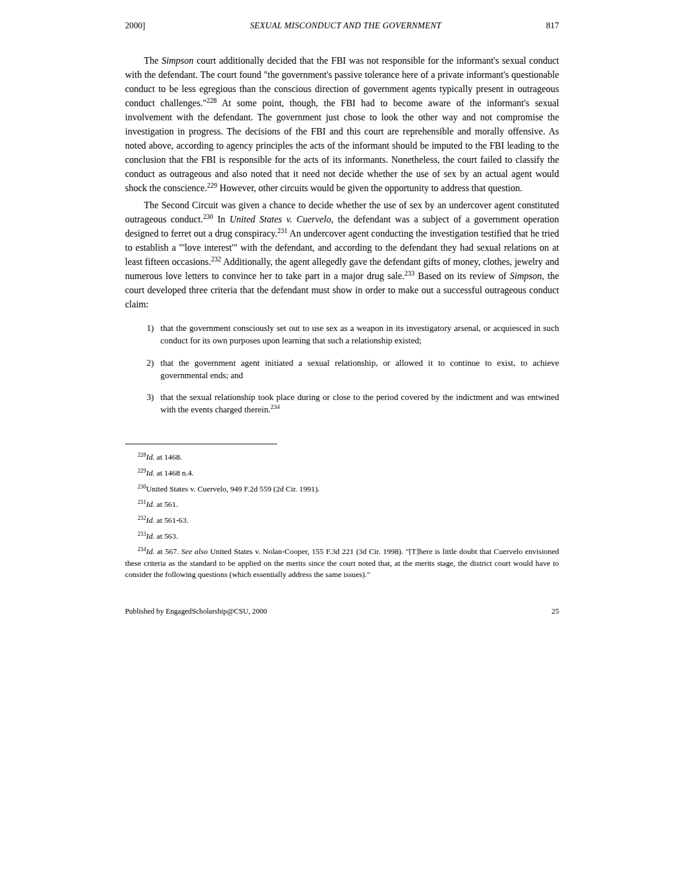2000] SEXUAL MISCONDUCT AND THE GOVERNMENT 817
The Simpson court additionally decided that the FBI was not responsible for the informant's sexual conduct with the defendant. The court found "the government's passive tolerance here of a private informant's questionable conduct to be less egregious than the conscious direction of government agents typically present in outrageous conduct challenges."228 At some point, though, the FBI had to become aware of the informant's sexual involvement with the defendant. The government just chose to look the other way and not compromise the investigation in progress. The decisions of the FBI and this court are reprehensible and morally offensive. As noted above, according to agency principles the acts of the informant should be imputed to the FBI leading to the conclusion that the FBI is responsible for the acts of its informants. Nonetheless, the court failed to classify the conduct as outrageous and also noted that it need not decide whether the use of sex by an actual agent would shock the conscience.229 However, other circuits would be given the opportunity to address that question.
The Second Circuit was given a chance to decide whether the use of sex by an undercover agent constituted outrageous conduct.230 In United States v. Cuervelo, the defendant was a subject of a government operation designed to ferret out a drug conspiracy.231 An undercover agent conducting the investigation testified that he tried to establish a "'love interest'" with the defendant, and according to the defendant they had sexual relations on at least fifteen occasions.232 Additionally, the agent allegedly gave the defendant gifts of money, clothes, jewelry and numerous love letters to convince her to take part in a major drug sale.233 Based on its review of Simpson, the court developed three criteria that the defendant must show in order to make out a successful outrageous conduct claim:
that the government consciously set out to use sex as a weapon in its investigatory arsenal, or acquiesced in such conduct for its own purposes upon learning that such a relationship existed;
that the government agent initiated a sexual relationship, or allowed it to continue to exist, to achieve governmental ends; and
that the sexual relationship took place during or close to the period covered by the indictment and was entwined with the events charged therein.234
228Id. at 1468.
229Id. at 1468 n.4.
230United States v. Cuervelo, 949 F.2d 559 (2d Cir. 1991).
231Id. at 561.
232Id. at 561-63.
233Id. at 563.
234Id. at 567. See also United States v. Nolan-Cooper, 155 F.3d 221 (3d Cir. 1998). "[T]here is little doubt that Cuervelo envisioned these criteria as the standard to be applied on the merits since the court noted that, at the merits stage, the district court would have to consider the following questions (which essentially address the same issues)."
Published by EngagedScholarship@CSU, 2000 25